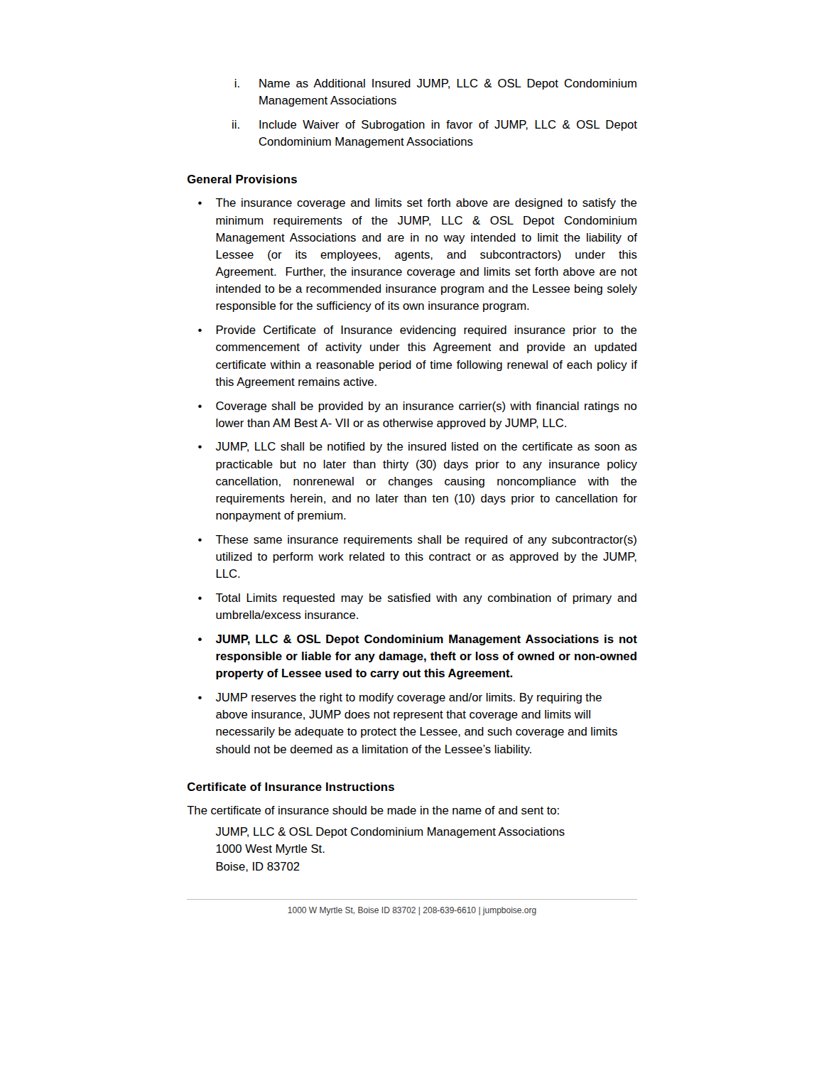i. Name as Additional Insured JUMP, LLC & OSL Depot Condominium Management Associations
ii. Include Waiver of Subrogation in favor of JUMP, LLC & OSL Depot Condominium Management Associations
General Provisions
The insurance coverage and limits set forth above are designed to satisfy the minimum requirements of the JUMP, LLC & OSL Depot Condominium Management Associations and are in no way intended to limit the liability of Lessee (or its employees, agents, and subcontractors) under this Agreement. Further, the insurance coverage and limits set forth above are not intended to be a recommended insurance program and the Lessee being solely responsible for the sufficiency of its own insurance program.
Provide Certificate of Insurance evidencing required insurance prior to the commencement of activity under this Agreement and provide an updated certificate within a reasonable period of time following renewal of each policy if this Agreement remains active.
Coverage shall be provided by an insurance carrier(s) with financial ratings no lower than AM Best A- VII or as otherwise approved by JUMP, LLC.
JUMP, LLC shall be notified by the insured listed on the certificate as soon as practicable but no later than thirty (30) days prior to any insurance policy cancellation, nonrenewal or changes causing noncompliance with the requirements herein, and no later than ten (10) days prior to cancellation for nonpayment of premium.
These same insurance requirements shall be required of any subcontractor(s) utilized to perform work related to this contract or as approved by the JUMP, LLC.
Total Limits requested may be satisfied with any combination of primary and umbrella/excess insurance.
JUMP, LLC & OSL Depot Condominium Management Associations is not responsible or liable for any damage, theft or loss of owned or non-owned property of Lessee used to carry out this Agreement.
JUMP reserves the right to modify coverage and/or limits. By requiring the above insurance, JUMP does not represent that coverage and limits will necessarily be adequate to protect the Lessee, and such coverage and limits should not be deemed as a limitation of the Lessee’s liability.
Certificate of Insurance Instructions
The certificate of insurance should be made in the name of and sent to:
JUMP, LLC & OSL Depot Condominium Management Associations
1000 West Myrtle St.
Boise, ID 83702
1000 W Myrtle St, Boise ID 83702 | 208-639-6610 | jumpboise.org